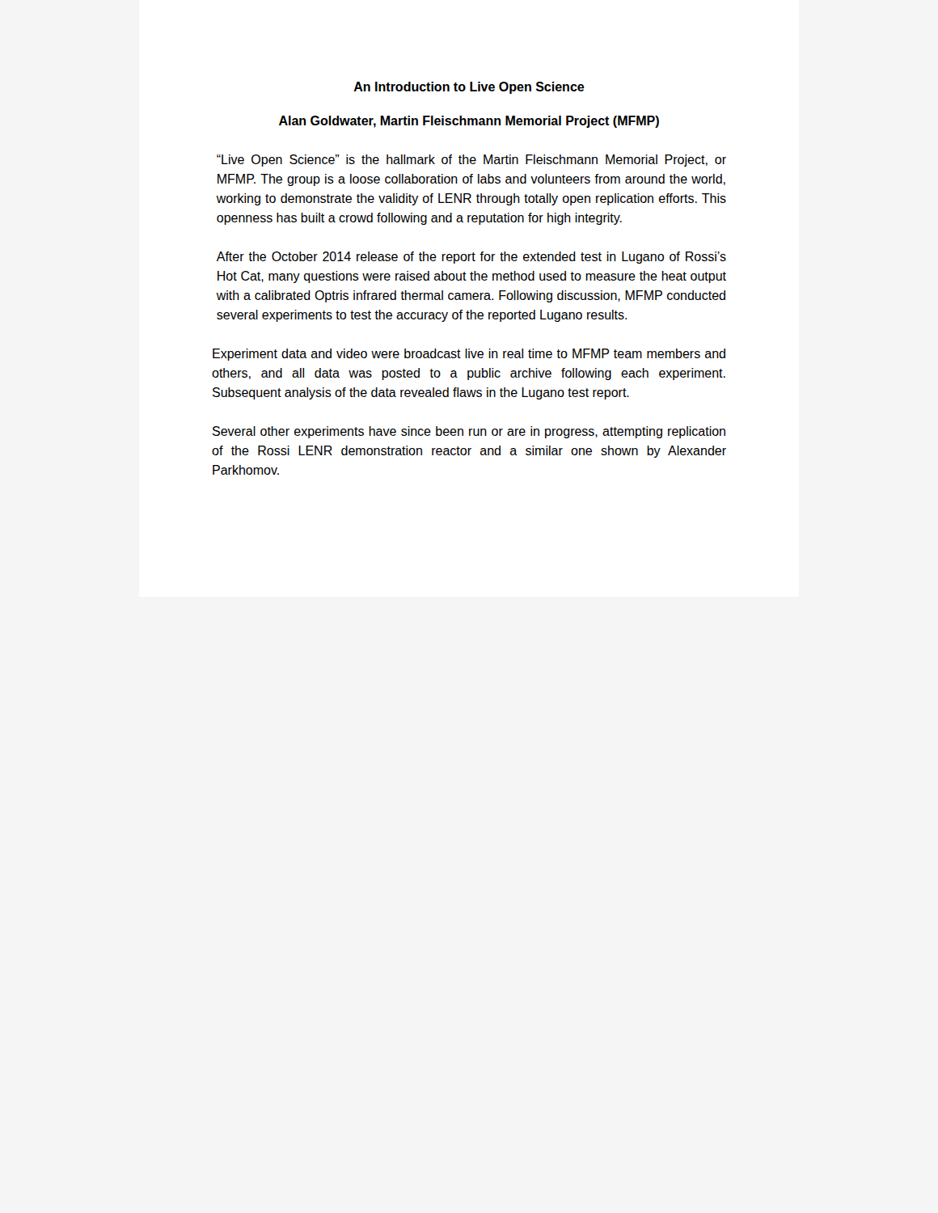An Introduction to Live Open Science
Alan Goldwater, Martin Fleischmann Memorial Project (MFMP)
“Live Open Science” is the hallmark of the Martin Fleischmann Memorial Project, or MFMP. The group is a loose collaboration of labs and volunteers from around the world, working to demonstrate the validity of LENR through totally open replication efforts. This openness has built a crowd following and a reputation for high integrity.
After the October 2014 release of the report for the extended test in Lugano of Rossi’s Hot Cat, many questions were raised about the method used to measure the heat output with a calibrated Optris infrared thermal camera. Following discussion, MFMP conducted several experiments to test the accuracy of the reported Lugano results.
Experiment data and video were broadcast live in real time to MFMP team members and others, and all data was posted to a public archive following each experiment. Subsequent analysis of the data revealed flaws in the Lugano test report.
Several other experiments have since been run or are in progress, attempting replication of the Rossi LENR demonstration reactor and a similar one shown by Alexander Parkhomov.